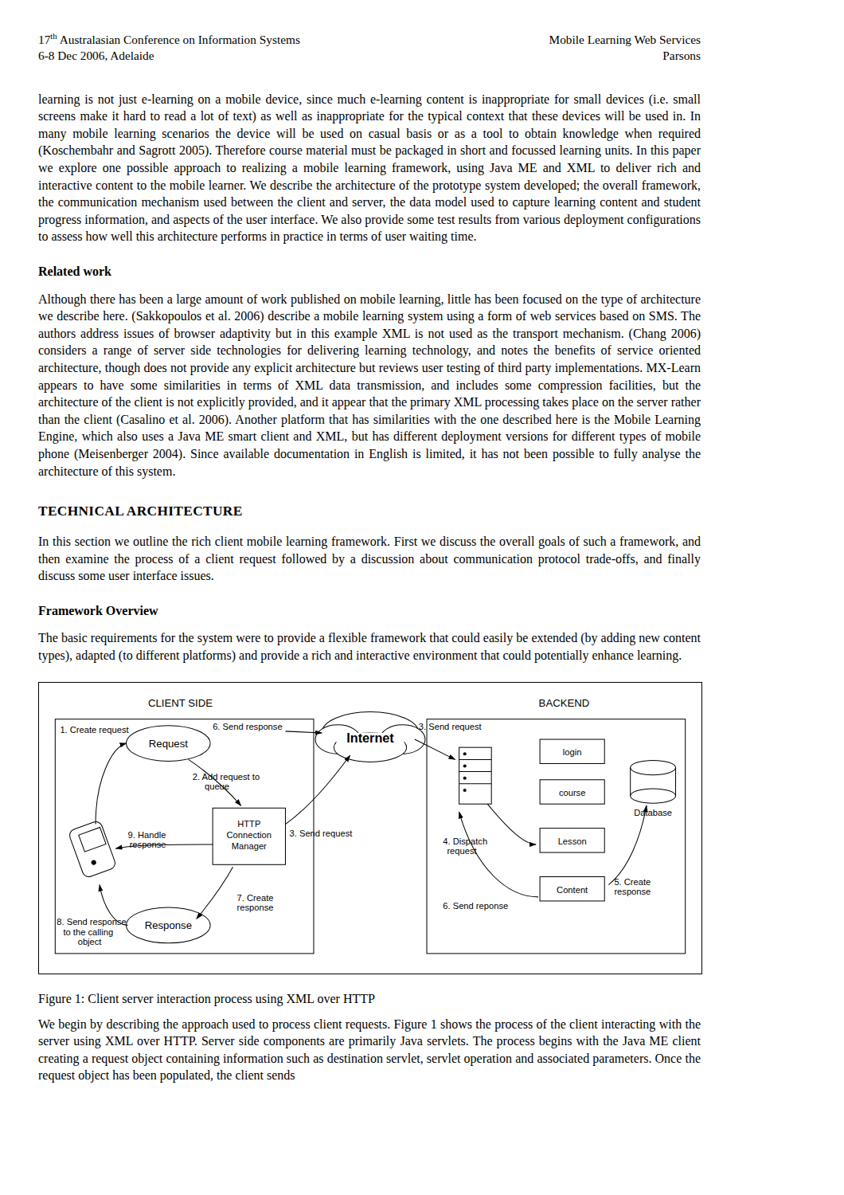17th Australasian Conference on Information Systems
6-8 Dec 2006, Adelaide
Mobile Learning Web Services
Parsons
learning is not just e-learning on a mobile device, since much e-learning content is inappropriate for small devices (i.e. small screens make it hard to read a lot of text) as well as inappropriate for the typical context that these devices will be used in. In many mobile learning scenarios the device will be used on casual basis or as a tool to obtain knowledge when required (Koschembahr and Sagrott 2005). Therefore course material must be packaged in short and focussed learning units. In this paper we explore one possible approach to realizing a mobile learning framework, using Java ME and XML to deliver rich and interactive content to the mobile learner. We describe the architecture of the prototype system developed; the overall framework, the communication mechanism used between the client and server, the data model used to capture learning content and student progress information, and aspects of the user interface. We also provide some test results from various deployment configurations to assess how well this architecture performs in practice in terms of user waiting time.
Related work
Although there has been a large amount of work published on mobile learning, little has been focused on the type of architecture we describe here. (Sakkopoulos et al. 2006) describe a mobile learning system using a form of web services based on SMS. The authors address issues of browser adaptivity but in this example XML is not used as the transport mechanism. (Chang 2006) considers a range of server side technologies for delivering learning technology, and notes the benefits of service oriented architecture, though does not provide any explicit architecture but reviews user testing of third party implementations. MX-Learn appears to have some similarities in terms of XML data transmission, and includes some compression facilities, but the architecture of the client is not explicitly provided, and it appear that the primary XML processing takes place on the server rather than the client (Casalino et al. 2006). Another platform that has similarities with the one described here is the Mobile Learning Engine, which also uses a Java ME smart client and XML, but has different deployment versions for different types of mobile phone (Meisenberger 2004). Since available documentation in English is limited, it has not been possible to fully analyse the architecture of this system.
TECHNICAL ARCHITECTURE
In this section we outline the rich client mobile learning framework. First we discuss the overall goals of such a framework, and then examine the process of a client request followed by a discussion about communication protocol trade-offs, and finally discuss some user interface issues.
Framework Overview
The basic requirements for the system were to provide a flexible framework that could easily be extended (by adding new content types), adapted (to different platforms) and provide a rich and interactive environment that could potentially enhance learning.
CLIENT SIDE BACKEND Internet Request Response HTTP Connection Manager login course Lesson Content Database 1. Create request 2. Add request to queue 6. Send response 3. Send request 3. Send request 4. Dispatch request 5. Create response 6. Send reponse 7. Create response 8. Send response to the calling object 9. Handle response
Figure 1: Client server interaction process using XML over HTTP
We begin by describing the approach used to process client requests. Figure 1 shows the process of the client interacting with the server using XML over HTTP. Server side components are primarily Java servlets. The process begins with the Java ME client creating a request object containing information such as destination servlet, servlet operation and associated parameters. Once the request object has been populated, the client sends